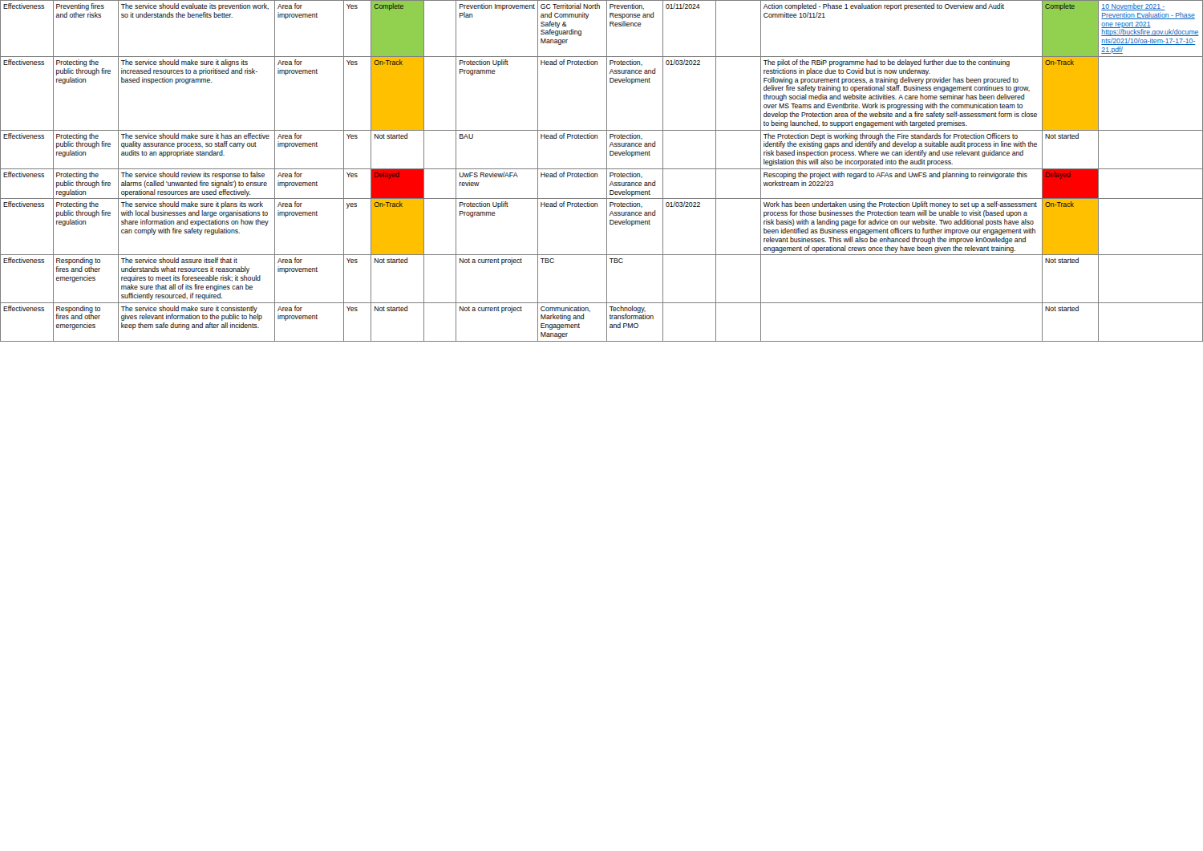| Effectiveness | Preventing fires and other risks | The service should evaluate its prevention work, so it understands the benefits better. | Area for improvement | Yes | Complete | | Prevention Improvement Plan | GC Territorial North and Community Safety & Safeguarding Manager | Prevention, Response and Resilience | 01/11/2024 | | Action completed - Phase 1 evaluation report presented to Overview and Audit Committee 10/11/21 | Complete | 10 November 2021 - Prevention Evaluation - Phase one report 2021 https://bucksfire.gov.uk/documents/2021/10/oa-item-17-17-10-21.pdf/ |
| Effectiveness | Protecting the public through fire regulation | The service should make sure it aligns its increased resources to a prioritised and risk-based inspection programme. | Area for improvement | Yes | On-Track | | Protection Uplift Programme | Head of Protection | Protection, Assurance and Development | 01/03/2022 | | The pilot of the RBiP programme had to be delayed further due to the continuing restrictions in place due to Covid but is now underway. Following a procurement process, a training delivery provider has been procured to deliver fire safety training to operational staff. Business engagement continues to grow, through social media and website activities. A care home seminar has been delivered over MS Teams and Eventbrite. Work is progressing with the communication team to develop the Protection area of the website and a fire safety self-assessment form is close to being launched, to support engagement with targeted premises. | On-Track | |
| Effectiveness | Protecting the public through fire regulation | The service should make sure it has an effective quality assurance process, so staff carry out audits to an appropriate standard. | Area for improvement | Yes | Not started | | BAU | Head of Protection | Protection, Assurance and Development | | | The Protection Dept is working through the Fire standards for Protection Officers to identify the existing gaps and identify and develop a suitable audit process in line with the risk based inspection process. Where we can identify and use relevant guidance and legislation this will also be incorporated into the audit process. | Not started | |
| Effectiveness | Protecting the public through fire regulation | The service should review its response to false alarms (called 'unwanted fire signals') to ensure operational resources are used effectively. | Area for improvement | Yes | Delayed | | UwFS Review/AFA review | Head of Protection | Protection, Assurance and Development | | | Rescoping the project with regard to AFAs and UwFS and planning to reinvigorate this workstream in 2022/23 | Delayed | |
| Effectiveness | Protecting the public through fire regulation | The service should make sure it plans its work with local businesses and large organisations to share information and expectations on how they can comply with fire safety regulations. | Area for improvement | yes | On-Track | | Protection Uplift Programme | Head of Protection | Protection, Assurance and Development | 01/03/2022 | | Work has been undertaken using the Protection Uplift money to set up a self-assessment process for those businesses the Protection team will be unable to visit (based upon a risk basis) with a landing page for advice on our website. Two additional posts have also been identified as Business engagement officers to further improve our engagement with relevant businesses. This will also be enhanced through the improve kn0owledge and engagement of operational crews once they have been given the relevant training. | On-Track | |
| Effectiveness | Responding to fires and other emergencies | The service should assure itself that it understands what resources it reasonably requires to meet its foreseeable risk; it should make sure that all of its fire engines can be sufficiently resourced, if required. | Area for improvement | Yes | Not started | | Not a current project | TBC | TBC | | | | Not started | |
| Effectiveness | Responding to fires and other emergencies | The service should make sure it consistently gives relevant information to the public to help keep them safe during and after all incidents. | Area for improvement | Yes | Not started | | Not a current project | Communication, Marketing and Engagement Manager | Technology, transformation and PMO | | | | Not started | |